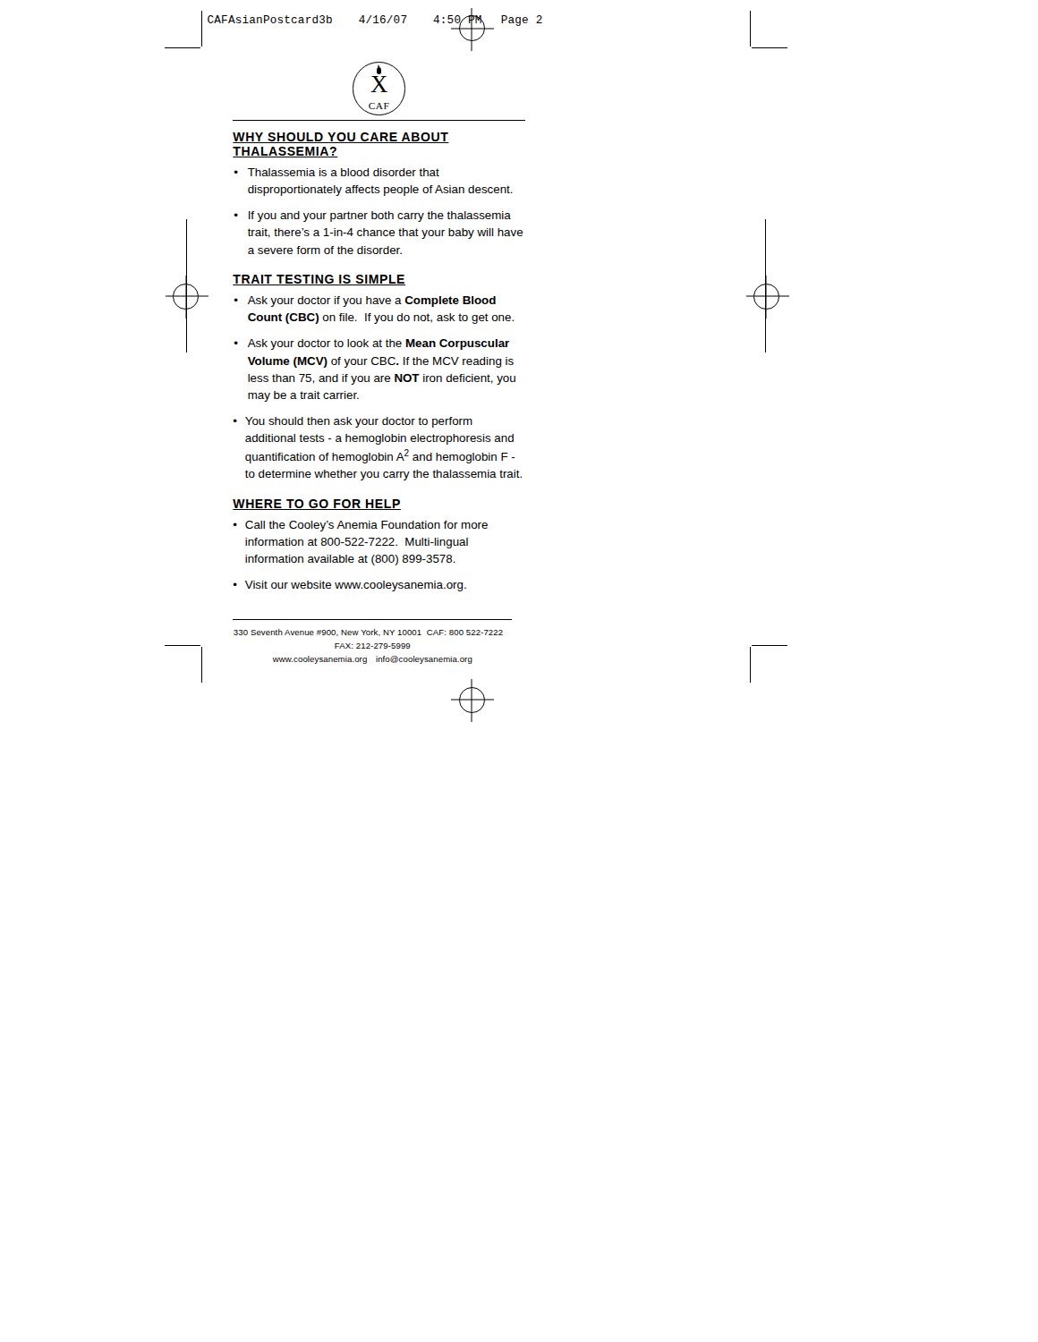CAFAsianPostcard3b 4/16/07 4:50 PM Page 2
Χ CAF
WHY SHOULD YOU CARE ABOUT THALASSEMIA?
Thalassemia is a blood disorder that disproportionately affects people of Asian descent.
If you and your partner both carry the thalassemia trait, there’s a 1-in-4 chance that your baby will have a severe form of the disorder.
TRAIT TESTING IS SIMPLE
Ask your doctor if you have a Complete Blood Count (CBC) on file. If you do not, ask to get one.
Ask your doctor to look at the Mean Corpuscular Volume (MCV) of your CBC. If the MCV reading is less than 75, and if you are NOT iron deficient, you may be a trait carrier.
You should then ask your doctor to perform additional tests - a hemoglobin electrophoresis and quantification of hemoglobin A2 and hemoglobin F - to determine whether you carry the thalassemia trait.
WHERE TO GO FOR HELP
Call the Cooley’s Anemia Foundation for more information at 800-522-7222. Multi-lingual information available at (800) 899-3578.
Visit our website www.cooleysanemia.org.
330 Seventh Avenue #900, New York, NY 10001 CAF: 800 522-7222 FAX: 212-279-5999
www.cooleysanemia.org info@cooleysanemia.org